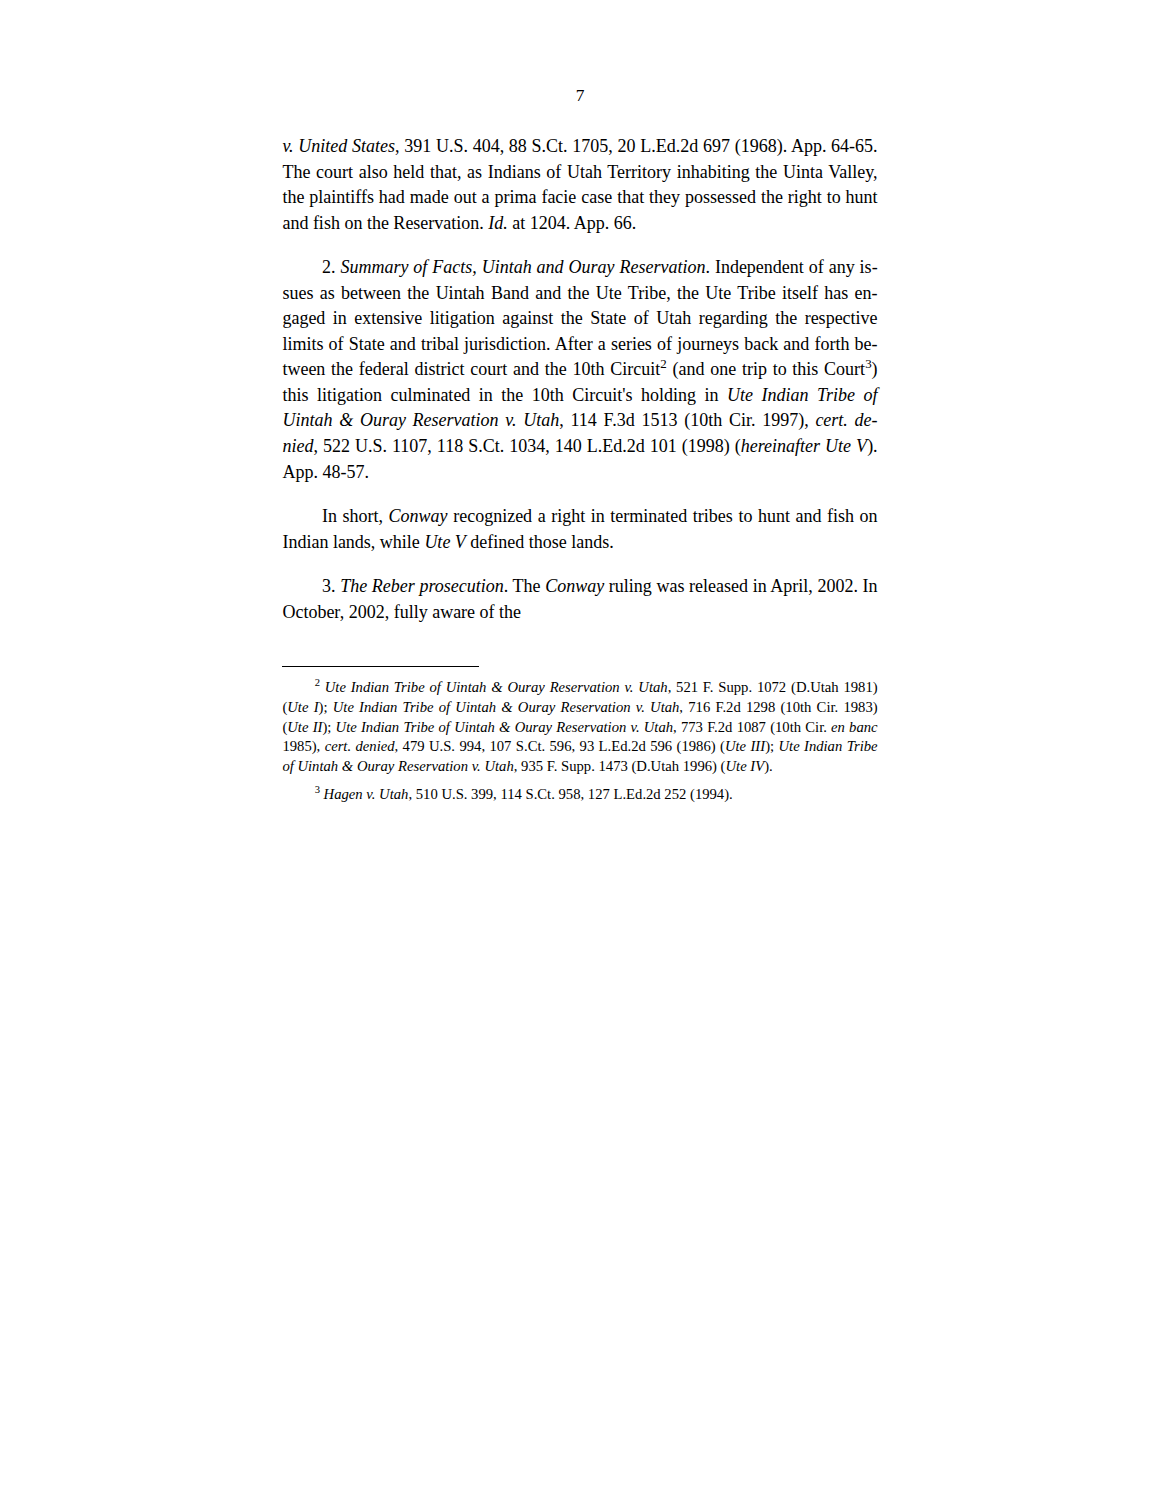7
v. United States, 391 U.S. 404, 88 S.Ct. 1705, 20 L.Ed.2d 697 (1968). App. 64-65. The court also held that, as Indians of Utah Territory inhabiting the Uinta Valley, the plaintiffs had made out a prima facie case that they possessed the right to hunt and fish on the Reservation. Id. at 1204. App. 66.
2. Summary of Facts, Uintah and Ouray Reservation. Independent of any issues as between the Uintah Band and the Ute Tribe, the Ute Tribe itself has engaged in extensive litigation against the State of Utah regarding the respective limits of State and tribal jurisdiction. After a series of journeys back and forth between the federal district court and the 10th Circuit2 (and one trip to this Court3) this litigation culminated in the 10th Circuit's holding in Ute Indian Tribe of Uintah & Ouray Reservation v. Utah, 114 F.3d 1513 (10th Cir. 1997), cert. denied, 522 U.S. 1107, 118 S.Ct. 1034, 140 L.Ed.2d 101 (1998) (hereinafter Ute V). App. 48-57.
In short, Conway recognized a right in terminated tribes to hunt and fish on Indian lands, while Ute V defined those lands.
3. The Reber prosecution. The Conway ruling was released in April, 2002. In October, 2002, fully aware of the
2 Ute Indian Tribe of Uintah & Ouray Reservation v. Utah, 521 F. Supp. 1072 (D.Utah 1981) (Ute I); Ute Indian Tribe of Uintah & Ouray Reservation v. Utah, 716 F.2d 1298 (10th Cir. 1983) (Ute II); Ute Indian Tribe of Uintah & Ouray Reservation v. Utah, 773 F.2d 1087 (10th Cir. en banc 1985), cert. denied, 479 U.S. 994, 107 S.Ct. 596, 93 L.Ed.2d 596 (1986) (Ute III); Ute Indian Tribe of Uintah & Ouray Reservation v. Utah, 935 F. Supp. 1473 (D.Utah 1996) (Ute IV).
3 Hagen v. Utah, 510 U.S. 399, 114 S.Ct. 958, 127 L.Ed.2d 252 (1994).